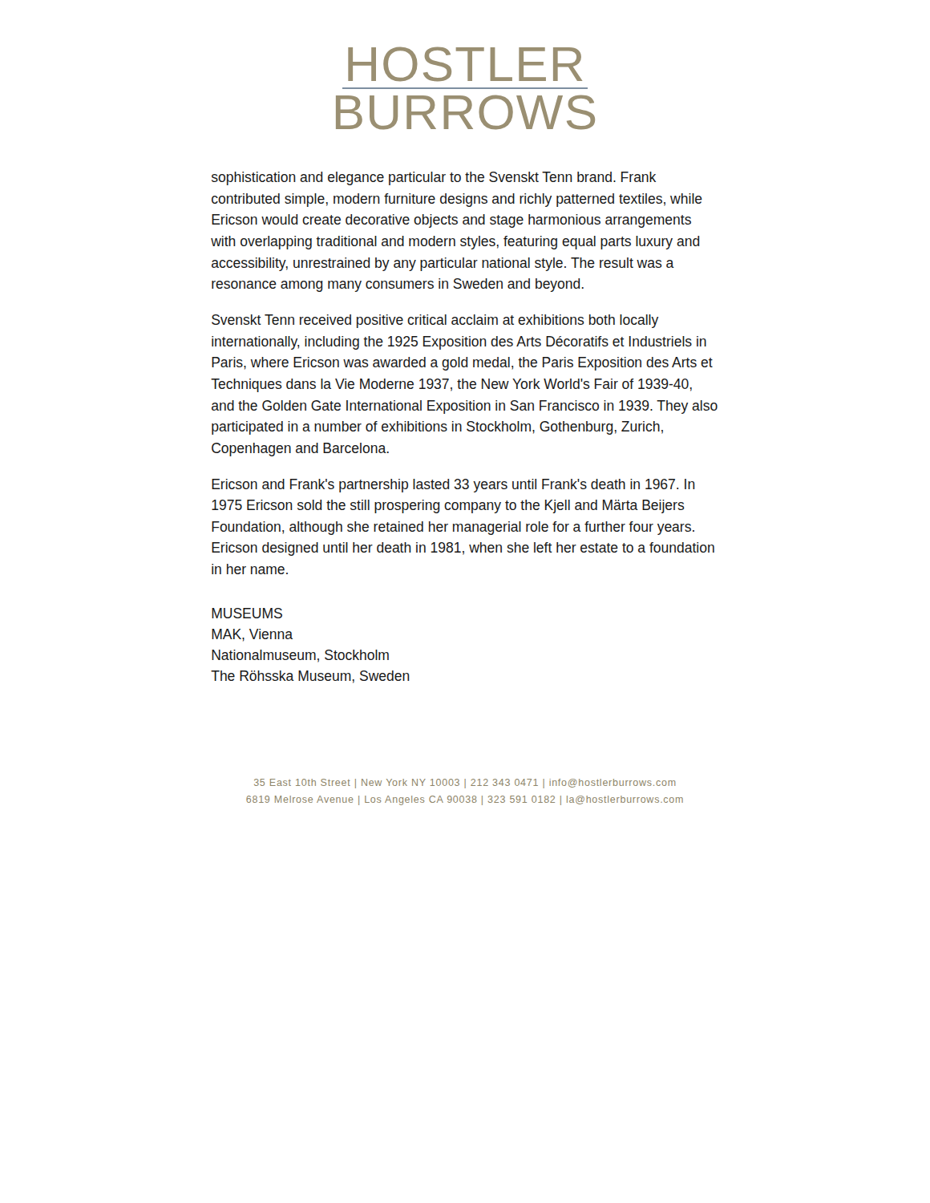HOSTLER BURROWS
sophistication and elegance particular to the Svenskt Tenn brand. Frank contributed simple, modern furniture designs and richly patterned textiles, while Ericson would create decorative objects and stage harmonious arrangements with overlapping traditional and modern styles, featuring equal parts luxury and accessibility, unrestrained by any particular national style. The result was a resonance among many consumers in Sweden and beyond.
Svenskt Tenn received positive critical acclaim at exhibitions both locally internationally, including the 1925 Exposition des Arts Décoratifs et Industriels in Paris, where Ericson was awarded a gold medal, the Paris Exposition des Arts et Techniques dans la Vie Moderne 1937, the New York World's Fair of 1939-40, and the Golden Gate International Exposition in San Francisco in 1939. They also participated in a number of exhibitions in Stockholm, Gothenburg, Zurich, Copenhagen and Barcelona.
Ericson and Frank's partnership lasted 33 years until Frank's death in 1967. In 1975 Ericson sold the still prospering company to the Kjell and Märta Beijers Foundation, although she retained her managerial role for a further four years. Ericson designed until her death in 1981, when she left her estate to a foundation in her name.
MUSEUMS
MAK, Vienna
Nationalmuseum, Stockholm
The Röhsska Museum, Sweden
35 East 10th Street | New York NY 10003 | 212 343 0471 | info@hostlerburrows.com
6819 Melrose Avenue | Los Angeles CA 90038 | 323 591 0182 | la@hostlerburrows.com